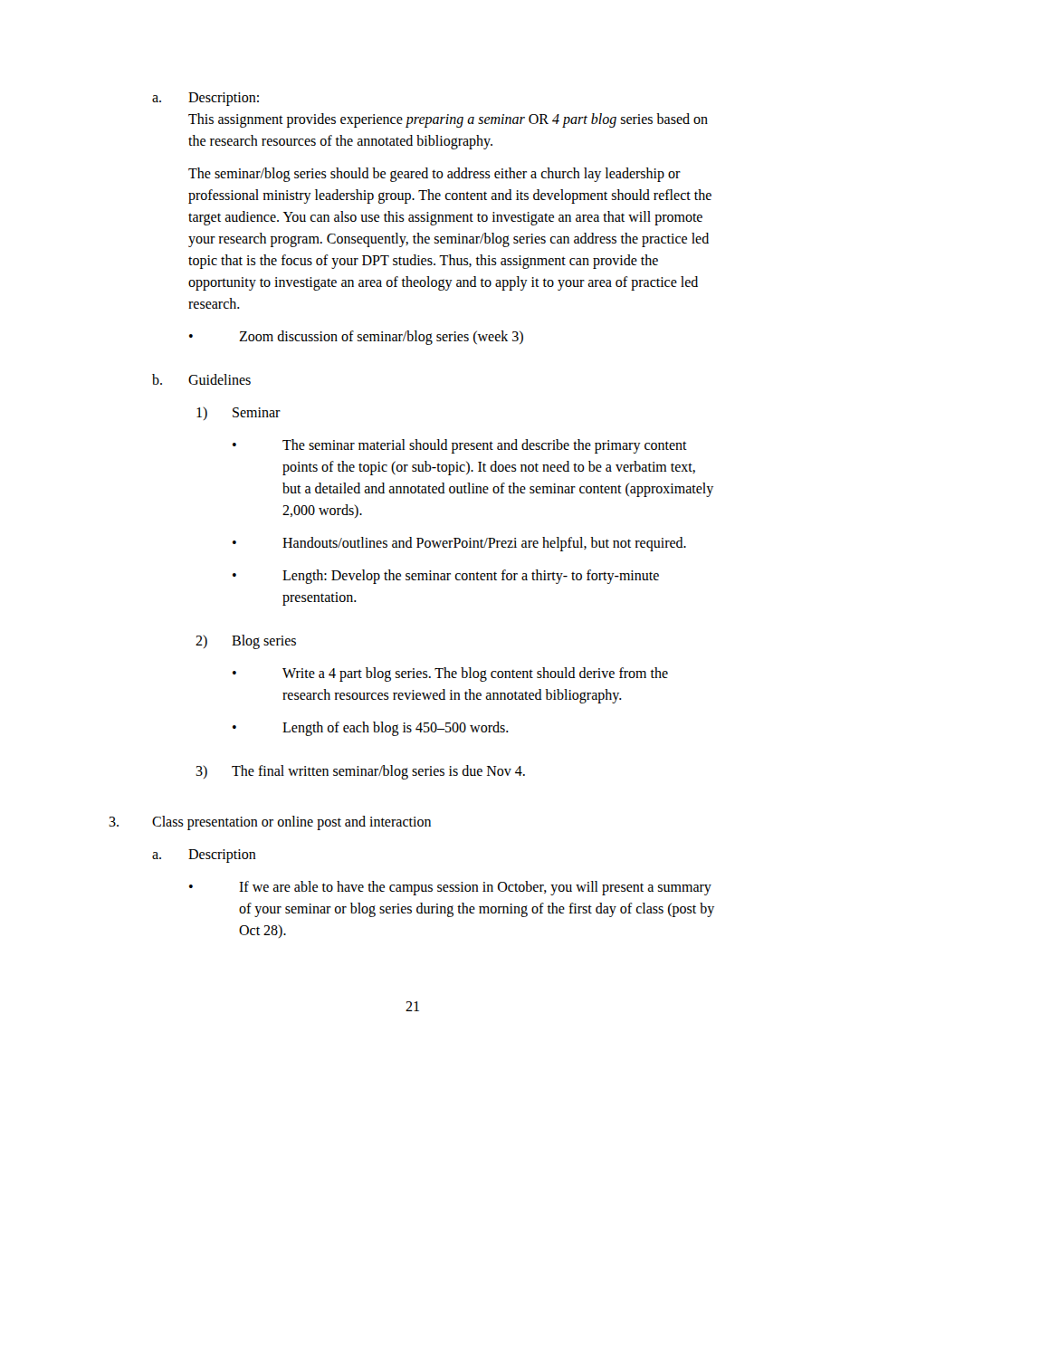a.
Description:
This assignment provides experience preparing a seminar OR 4 part blog series based on the research resources of the annotated bibliography.
The seminar/blog series should be geared to address either a church lay leadership or professional ministry leadership group. The content and its development should reflect the target audience. You can also use this assignment to investigate an area that will promote your research program. Consequently, the seminar/blog series can address the practice led topic that is the focus of your DPT studies. Thus, this assignment can provide the opportunity to investigate an area of theology and to apply it to your area of practice led research.
•
Zoom discussion of seminar/blog series (week 3)
b.
Guidelines
1)
Seminar
•
The seminar material should present and describe the primary content points of the topic (or sub-topic). It does not need to be a verbatim text, but a detailed and annotated outline of the seminar content (approximately 2,000 words).
•
Handouts/outlines and PowerPoint/Prezi are helpful, but not required.
•
Length: Develop the seminar content for a thirty- to forty-minute presentation.
2)
Blog series
•
Write a 4 part blog series. The blog content should derive from the research resources reviewed in the annotated bibliography.
•
Length of each blog is 450–500 words.
3)
The final written seminar/blog series is due Nov 4.
3.
Class presentation or online post and interaction
a.
Description
•
If we are able to have the campus session in October, you will present a summary of your seminar or blog series during the morning of the first day of class (post by Oct 28).
21